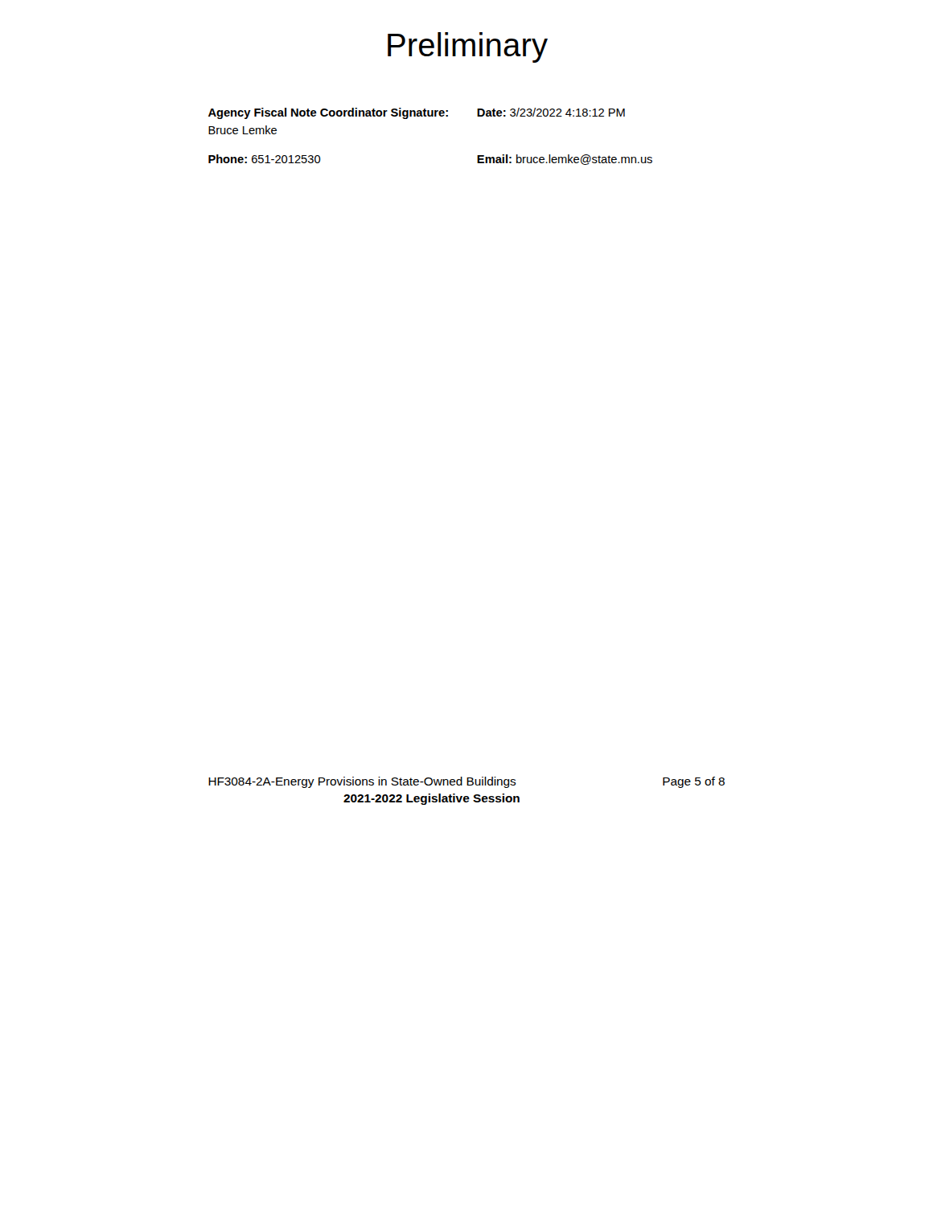Preliminary
| Agency Fiscal Note Coordinator Signature: Bruce Lemke | Date: 3/23/2022 4:18:12 PM |
| Phone: 651-2012530 | Email: bruce.lemke@state.mn.us |
HF3084-2A-Energy Provisions in State-Owned Buildings
Page 5 of 8
2021-2022 Legislative Session